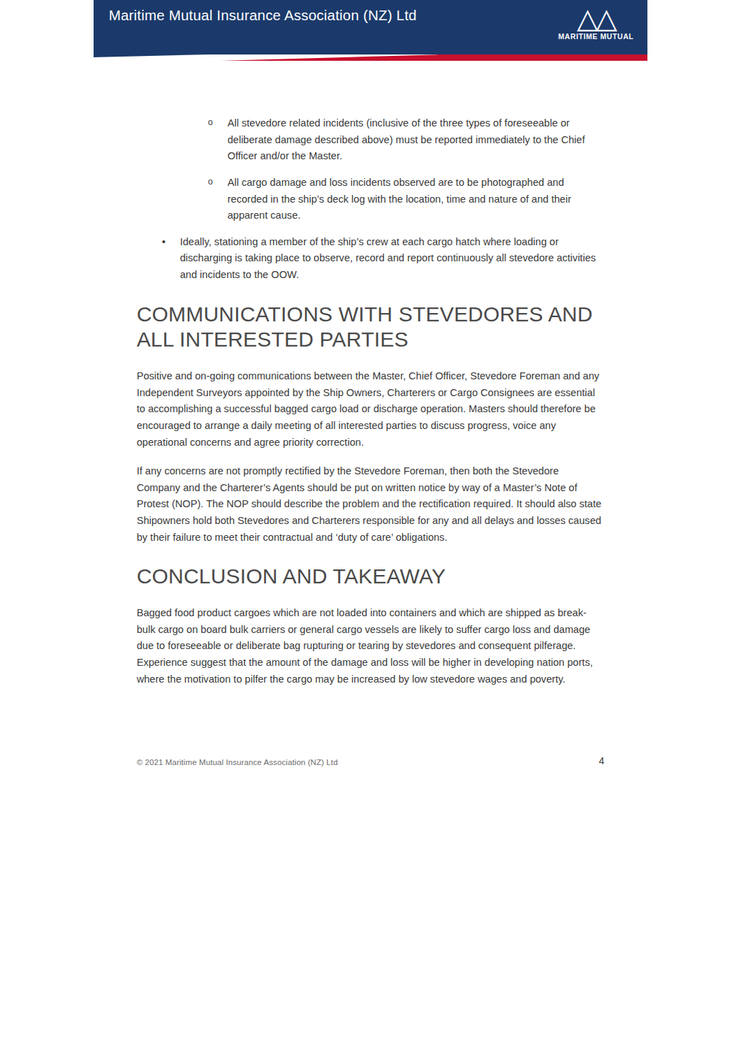Maritime Mutual Insurance Association (NZ) Ltd
△△
MARITIME MUTUAL
All stevedore related incidents (inclusive of the three types of foreseeable or deliberate damage described above) must be reported immediately to the Chief Officer and/or the Master.
All cargo damage and loss incidents observed are to be photographed and recorded in the ship’s deck log with the location, time and nature of and their apparent cause.
Ideally, stationing a member of the ship’s crew at each cargo hatch where loading or discharging is taking place to observe, record and report continuously all stevedore activities and incidents to the OOW.
COMMUNICATIONS WITH STEVEDORES AND ALL INTERESTED PARTIES
Positive and on-going communications between the Master, Chief Officer, Stevedore Foreman and any Independent Surveyors appointed by the Ship Owners, Charterers or Cargo Consignees are essential to accomplishing a successful bagged cargo load or discharge operation. Masters should therefore be encouraged to arrange a daily meeting of all interested parties to discuss progress, voice any operational concerns and agree priority correction.
If any concerns are not promptly rectified by the Stevedore Foreman, then both the Stevedore Company and the Charterer’s Agents should be put on written notice by way of a Master’s Note of Protest (NOP). The NOP should describe the problem and the rectification required. It should also state Shipowners hold both Stevedores and Charterers responsible for any and all delays and losses caused by their failure to meet their contractual and ‘duty of care’ obligations.
CONCLUSION AND TAKEAWAY
Bagged food product cargoes which are not loaded into containers and which are shipped as break-bulk cargo on board bulk carriers or general cargo vessels are likely to suffer cargo loss and damage due to foreseeable or deliberate bag rupturing or tearing by stevedores and consequent pilferage. Experience suggest that the amount of the damage and loss will be higher in developing nation ports, where the motivation to pilfer the cargo may be increased by low stevedore wages and poverty.
© 2021 Maritime Mutual Insurance Association (NZ) Ltd
4